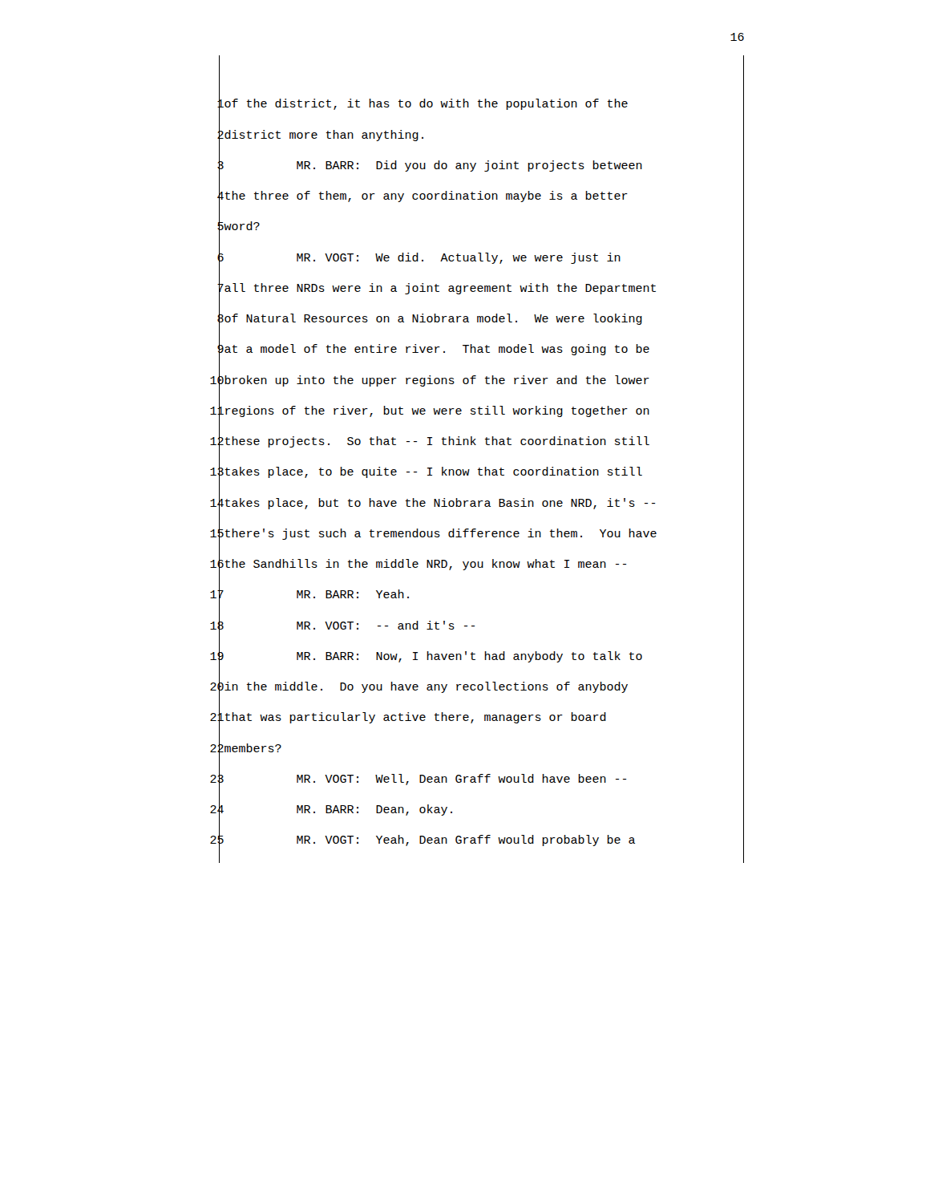16
| 1 | of the district, it has to do with the population of the |
| 2 | district more than anything. |
| 3 | MR. BARR: Did you do any joint projects between |
| 4 | the three of them, or any coordination maybe is a better |
| 5 | word? |
| 6 | MR. VOGT: We did. Actually, we were just in |
| 7 | all three NRDs were in a joint agreement with the Department |
| 8 | of Natural Resources on a Niobrara model. We were looking |
| 9 | at a model of the entire river. That model was going to be |
| 10 | broken up into the upper regions of the river and the lower |
| 11 | regions of the river, but we were still working together on |
| 12 | these projects. So that -- I think that coordination still |
| 13 | takes place, to be quite -- I know that coordination still |
| 14 | takes place, but to have the Niobrara Basin one NRD, it's -- |
| 15 | there's just such a tremendous difference in them. You have |
| 16 | the Sandhills in the middle NRD, you know what I mean -- |
| 17 | MR. BARR: Yeah. |
| 18 | MR. VOGT: -- and it's -- |
| 19 | MR. BARR: Now, I haven't had anybody to talk to |
| 20 | in the middle. Do you have any recollections of anybody |
| 21 | that was particularly active there, managers or board |
| 22 | members? |
| 23 | MR. VOGT: Well, Dean Graff would have been -- |
| 24 | MR. BARR: Dean, okay. |
| 25 | MR. VOGT: Yeah, Dean Graff would probably be a |